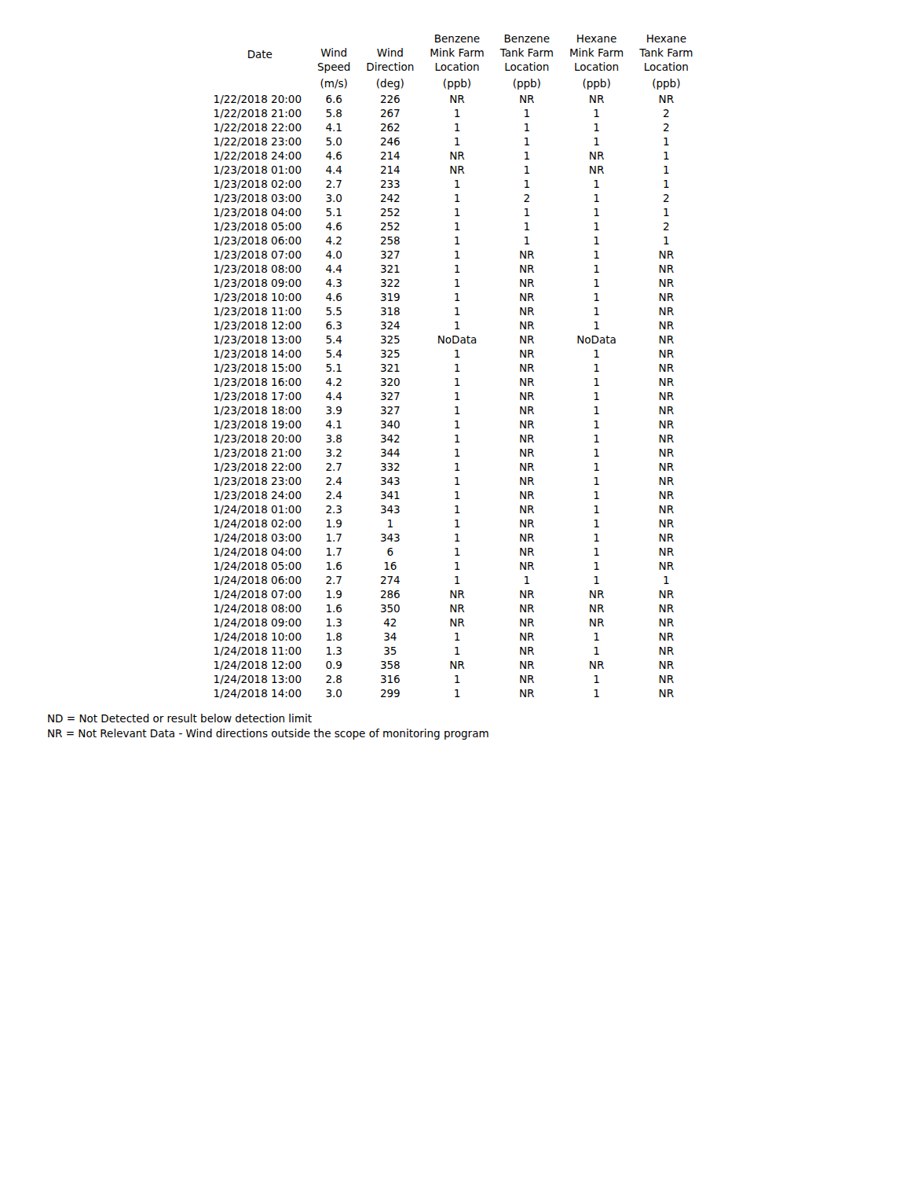| Date | Wind Speed | Wind Direction | Benzene Mink Farm Location | Benzene Tank Farm Location | Hexane Mink Farm Location | Hexane Tank Farm Location |
| --- | --- | --- | --- | --- | --- | --- |
| (m/s) | (deg) | (ppb) | (ppb) | (ppb) | (ppb) |
| 1/22/2018 20:00 | 6.6 | 226 | NR | NR | NR | NR |
| 1/22/2018 21:00 | 5.8 | 267 | 1 | 1 | 1 | 2 |
| 1/22/2018 22:00 | 4.1 | 262 | 1 | 1 | 1 | 2 |
| 1/22/2018 23:00 | 5.0 | 246 | 1 | 1 | 1 | 1 |
| 1/22/2018 24:00 | 4.6 | 214 | NR | 1 | NR | 1 |
| 1/23/2018 01:00 | 4.4 | 214 | NR | 1 | NR | 1 |
| 1/23/2018 02:00 | 2.7 | 233 | 1 | 1 | 1 | 1 |
| 1/23/2018 03:00 | 3.0 | 242 | 1 | 2 | 1 | 2 |
| 1/23/2018 04:00 | 5.1 | 252 | 1 | 1 | 1 | 1 |
| 1/23/2018 05:00 | 4.6 | 252 | 1 | 1 | 1 | 2 |
| 1/23/2018 06:00 | 4.2 | 258 | 1 | 1 | 1 | 1 |
| 1/23/2018 07:00 | 4.0 | 327 | 1 | NR | 1 | NR |
| 1/23/2018 08:00 | 4.4 | 321 | 1 | NR | 1 | NR |
| 1/23/2018 09:00 | 4.3 | 322 | 1 | NR | 1 | NR |
| 1/23/2018 10:00 | 4.6 | 319 | 1 | NR | 1 | NR |
| 1/23/2018 11:00 | 5.5 | 318 | 1 | NR | 1 | NR |
| 1/23/2018 12:00 | 6.3 | 324 | 1 | NR | 1 | NR |
| 1/23/2018 13:00 | 5.4 | 325 | NoData | NR | NoData | NR |
| 1/23/2018 14:00 | 5.4 | 325 | 1 | NR | 1 | NR |
| 1/23/2018 15:00 | 5.1 | 321 | 1 | NR | 1 | NR |
| 1/23/2018 16:00 | 4.2 | 320 | 1 | NR | 1 | NR |
| 1/23/2018 17:00 | 4.4 | 327 | 1 | NR | 1 | NR |
| 1/23/2018 18:00 | 3.9 | 327 | 1 | NR | 1 | NR |
| 1/23/2018 19:00 | 4.1 | 340 | 1 | NR | 1 | NR |
| 1/23/2018 20:00 | 3.8 | 342 | 1 | NR | 1 | NR |
| 1/23/2018 21:00 | 3.2 | 344 | 1 | NR | 1 | NR |
| 1/23/2018 22:00 | 2.7 | 332 | 1 | NR | 1 | NR |
| 1/23/2018 23:00 | 2.4 | 343 | 1 | NR | 1 | NR |
| 1/23/2018 24:00 | 2.4 | 341 | 1 | NR | 1 | NR |
| 1/24/2018 01:00 | 2.3 | 343 | 1 | NR | 1 | NR |
| 1/24/2018 02:00 | 1.9 | 1 | 1 | NR | 1 | NR |
| 1/24/2018 03:00 | 1.7 | 343 | 1 | NR | 1 | NR |
| 1/24/2018 04:00 | 1.7 | 6 | 1 | NR | 1 | NR |
| 1/24/2018 05:00 | 1.6 | 16 | 1 | NR | 1 | NR |
| 1/24/2018 06:00 | 2.7 | 274 | 1 | 1 | 1 | 1 |
| 1/24/2018 07:00 | 1.9 | 286 | NR | NR | NR | NR |
| 1/24/2018 08:00 | 1.6 | 350 | NR | NR | NR | NR |
| 1/24/2018 09:00 | 1.3 | 42 | NR | NR | NR | NR |
| 1/24/2018 10:00 | 1.8 | 34 | 1 | NR | 1 | NR |
| 1/24/2018 11:00 | 1.3 | 35 | 1 | NR | 1 | NR |
| 1/24/2018 12:00 | 0.9 | 358 | NR | NR | NR | NR |
| 1/24/2018 13:00 | 2.8 | 316 | 1 | NR | 1 | NR |
| 1/24/2018 14:00 | 3.0 | 299 | 1 | NR | 1 | NR |
ND = Not Detected or result below detection limit
NR = Not Relevant Data - Wind directions outside the scope of monitoring program